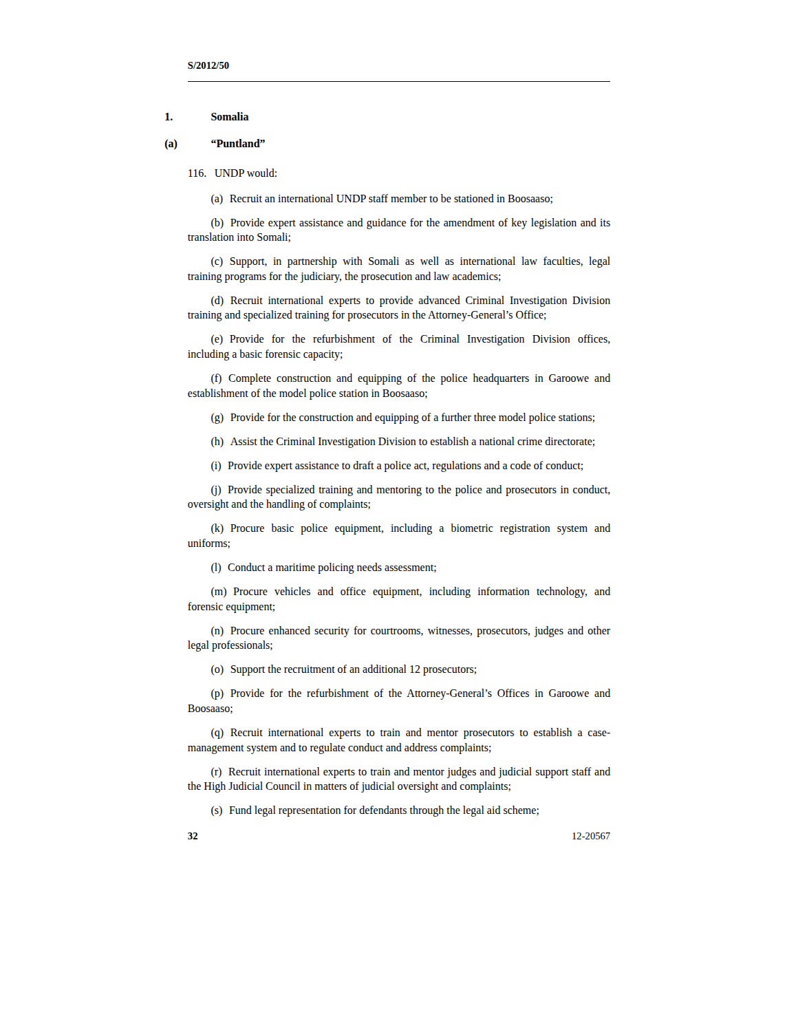S/2012/50
1. Somalia
(a)“Puntland”
116. UNDP would:
(a) Recruit an international UNDP staff member to be stationed in Boosaaso;
(b) Provide expert assistance and guidance for the amendment of key legislation and its translation into Somali;
(c) Support, in partnership with Somali as well as international law faculties, legal training programs for the judiciary, the prosecution and law academics;
(d) Recruit international experts to provide advanced Criminal Investigation Division training and specialized training for prosecutors in the Attorney-General’s Office;
(e) Provide for the refurbishment of the Criminal Investigation Division offices, including a basic forensic capacity;
(f) Complete construction and equipping of the police headquarters in Garoowe and establishment of the model police station in Boosaaso;
(g) Provide for the construction and equipping of a further three model police stations;
(h) Assist the Criminal Investigation Division to establish a national crime directorate;
(i) Provide expert assistance to draft a police act, regulations and a code of conduct;
(j) Provide specialized training and mentoring to the police and prosecutors in conduct, oversight and the handling of complaints;
(k) Procure basic police equipment, including a biometric registration system and uniforms;
(l) Conduct a maritime policing needs assessment;
(m) Procure vehicles and office equipment, including information technology, and forensic equipment;
(n) Procure enhanced security for courtrooms, witnesses, prosecutors, judges and other legal professionals;
(o) Support the recruitment of an additional 12 prosecutors;
(p) Provide for the refurbishment of the Attorney-General’s Offices in Garoowe and Boosaaso;
(q) Recruit international experts to train and mentor prosecutors to establish a case-management system and to regulate conduct and address complaints;
(r) Recruit international experts to train and mentor judges and judicial support staff and the High Judicial Council in matters of judicial oversight and complaints;
(s) Fund legal representation for defendants through the legal aid scheme;
32 12-20567